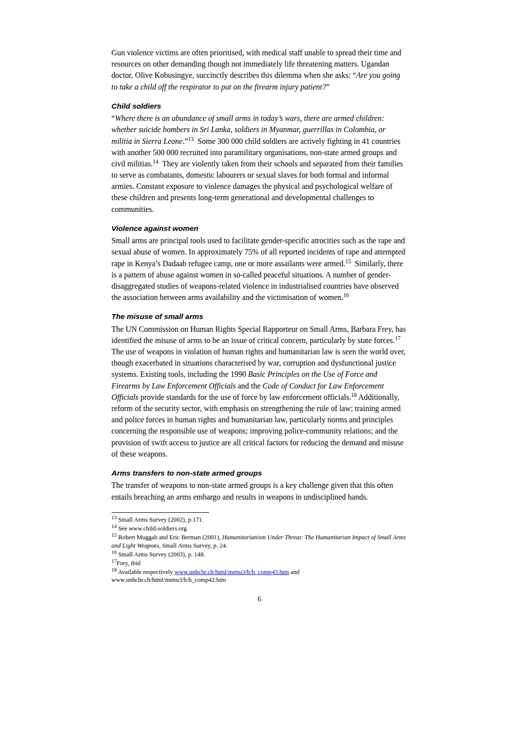Gun violence victims are often prioritised, with medical staff unable to spread their time and resources on other demanding though not immediately life threatening matters. Ugandan doctor, Olive Kobusingye, succinctly describes this dilemma when she asks: “Are you going to take a child off the respirator to put on the firearm injury patient?”
Child soldiers
“Where there is an abundance of small arms in today’s wars, there are armed children: whether suicide bombers in Sri Lanka, soldiers in Myanmar, guerrillas in Colombia, or militia in Sierra Leone.”13 Some 300 000 child soldiers are actively fighting in 41 countries with another 500 000 recruited into paramilitary organisations, non-state armed groups and civil militias.14 They are violently taken from their schools and separated from their families to serve as combatants, domestic labourers or sexual slaves for both formal and informal armies. Constant exposure to violence damages the physical and psychological welfare of these children and presents long-term generational and developmental challenges to communities.
Violence against women
Small arms are principal tools used to facilitate gender-specific atrocities such as the rape and sexual abuse of women. In approximately 75% of all reported incidents of rape and attempted rape in Kenya’s Dadaab refugee camp, one or more assailants were armed.15 Similarly, there is a pattern of abuse against women in so-called peaceful situations. A number of gender-disaggregated studies of weapons-related violence in industrialised countries have observed the association between arms availability and the victimisation of women.16
The misuse of small arms
The UN Commission on Human Rights Special Rapporteur on Small Arms, Barbara Frey, has identified the misuse of arms to be an issue of critical concern, particularly by state forces.17 The use of weapons in violation of human rights and humanitarian law is seen the world over, though exacerbated in situations characterised by war, corruption and dysfunctional justice systems. Existing tools, including the 1990 Basic Principles on the Use of Force and Firearms by Law Enforcement Officials and the Code of Conduct for Law Enforcement Officials provide standards for the use of force by law enforcement officials.18 Additionally, reform of the security sector, with emphasis on strengthening the rule of law; training armed and police forces in human rights and humanitarian law, particularly norms and principles concerning the responsible use of weapons; improving police-community relations; and the provision of swift access to justice are all critical factors for reducing the demand and misuse of these weapons.
Arms transfers to non-state armed groups
The transfer of weapons to non-state armed groups is a key challenge given that this often entails breaching an arms embargo and results in weapons in undisciplined hands.
13 Small Arms Survey (2002), p.171.
14 See www.child-soldiers.org
15 Robert Muggah and Eric Berman (2001), Humanitarianism Under Threat: The Humanitarian Impact of Small Arms and Light Weapons, Small Arms Survey, p. 24.
16 Small Arms Survey (2003), p. 148.
17Frey, ibid
18 Available respectively www.unhchr.ch/html/menu3/b/h_comp43.htm and www.unhchr.ch/html/menu3/b/h_comp42.htm
6